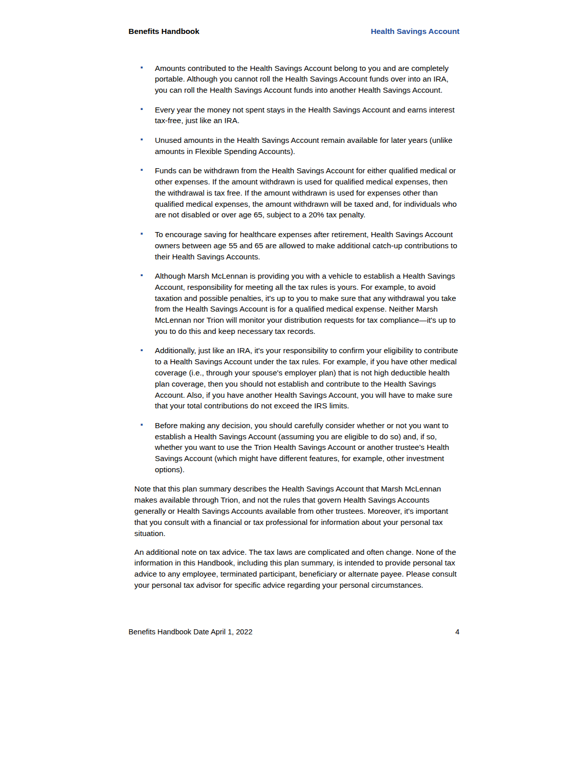Benefits Handbook Health Savings Account
Amounts contributed to the Health Savings Account belong to you and are completely portable. Although you cannot roll the Health Savings Account funds over into an IRA, you can roll the Health Savings Account funds into another Health Savings Account.
Every year the money not spent stays in the Health Savings Account and earns interest tax-free, just like an IRA.
Unused amounts in the Health Savings Account remain available for later years (unlike amounts in Flexible Spending Accounts).
Funds can be withdrawn from the Health Savings Account for either qualified medical or other expenses. If the amount withdrawn is used for qualified medical expenses, then the withdrawal is tax free. If the amount withdrawn is used for expenses other than qualified medical expenses, the amount withdrawn will be taxed and, for individuals who are not disabled or over age 65, subject to a 20% tax penalty.
To encourage saving for healthcare expenses after retirement, Health Savings Account owners between age 55 and 65 are allowed to make additional catch-up contributions to their Health Savings Accounts.
Although Marsh McLennan is providing you with a vehicle to establish a Health Savings Account, responsibility for meeting all the tax rules is yours. For example, to avoid taxation and possible penalties, it's up to you to make sure that any withdrawal you take from the Health Savings Account is for a qualified medical expense. Neither Marsh McLennan nor Trion will monitor your distribution requests for tax compliance—it's up to you to do this and keep necessary tax records.
Additionally, just like an IRA, it's your responsibility to confirm your eligibility to contribute to a Health Savings Account under the tax rules. For example, if you have other medical coverage (i.e., through your spouse's employer plan) that is not high deductible health plan coverage, then you should not establish and contribute to the Health Savings Account. Also, if you have another Health Savings Account, you will have to make sure that your total contributions do not exceed the IRS limits.
Before making any decision, you should carefully consider whether or not you want to establish a Health Savings Account (assuming you are eligible to do so) and, if so, whether you want to use the Trion Health Savings Account or another trustee's Health Savings Account (which might have different features, for example, other investment options).
Note that this plan summary describes the Health Savings Account that Marsh McLennan makes available through Trion, and not the rules that govern Health Savings Accounts generally or Health Savings Accounts available from other trustees. Moreover, it's important that you consult with a financial or tax professional for information about your personal tax situation.
An additional note on tax advice. The tax laws are complicated and often change. None of the information in this Handbook, including this plan summary, is intended to provide personal tax advice to any employee, terminated participant, beneficiary or alternate payee. Please consult your personal tax advisor for specific advice regarding your personal circumstances.
Benefits Handbook Date April 1, 2022 4